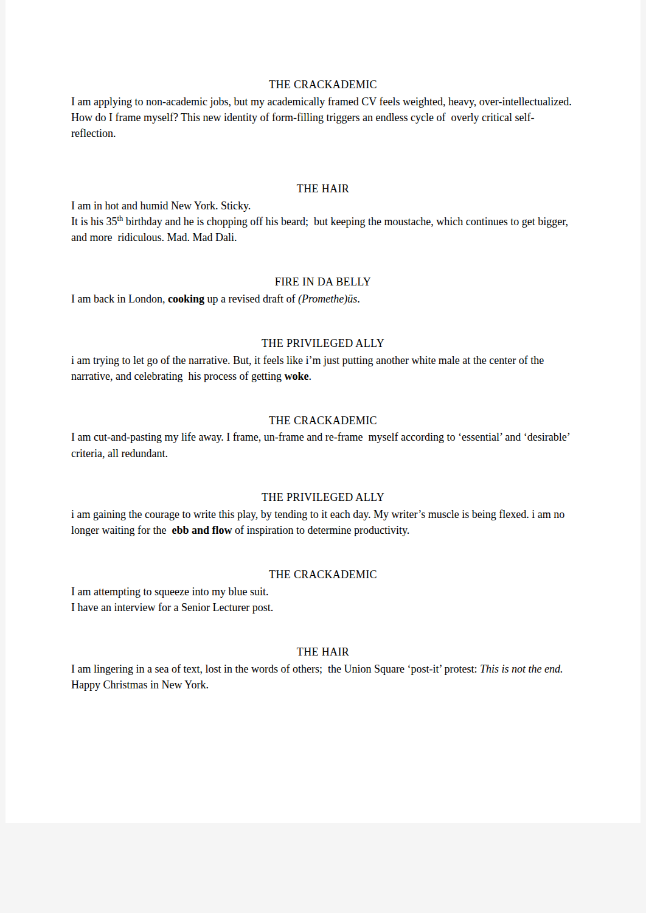THE CRACKADEMIC
I am applying to non-academic jobs, but my academically framed CV feels weighted, heavy, over-intellectualized. How do I frame myself? This new identity of form-filling triggers an endless cycle of overly critical self-reflection.
THE HAIR
I am in hot and humid New York. Sticky.
It is his 35th birthday and he is chopping off his beard; but keeping the moustache, which continues to get bigger, and more ridiculous. Mad. Mad Dali.
FIRE IN DA BELLY
I am back in London, cooking up a revised draft of (Promethe)üs.
THE PRIVILEGED ALLY
i am trying to let go of the narrative. But, it feels like i’m just putting another white male at the center of the narrative, and celebrating his process of getting woke.
THE CRACKADEMIC
I am cut-and-pasting my life away. I frame, un-frame and re-frame myself according to ‘essential’ and ‘desirable’ criteria, all redundant.
THE PRIVILEGED ALLY
i am gaining the courage to write this play, by tending to it each day. My writer’s muscle is being flexed. i am no longer waiting for the ebb and flow of inspiration to determine productivity.
THE CRACKADEMIC
I am attempting to squeeze into my blue suit.
I have an interview for a Senior Lecturer post.
THE HAIR
I am lingering in a sea of text, lost in the words of others; the Union Square ‘post-it’ protest: This is not the end.
Happy Christmas in New York.